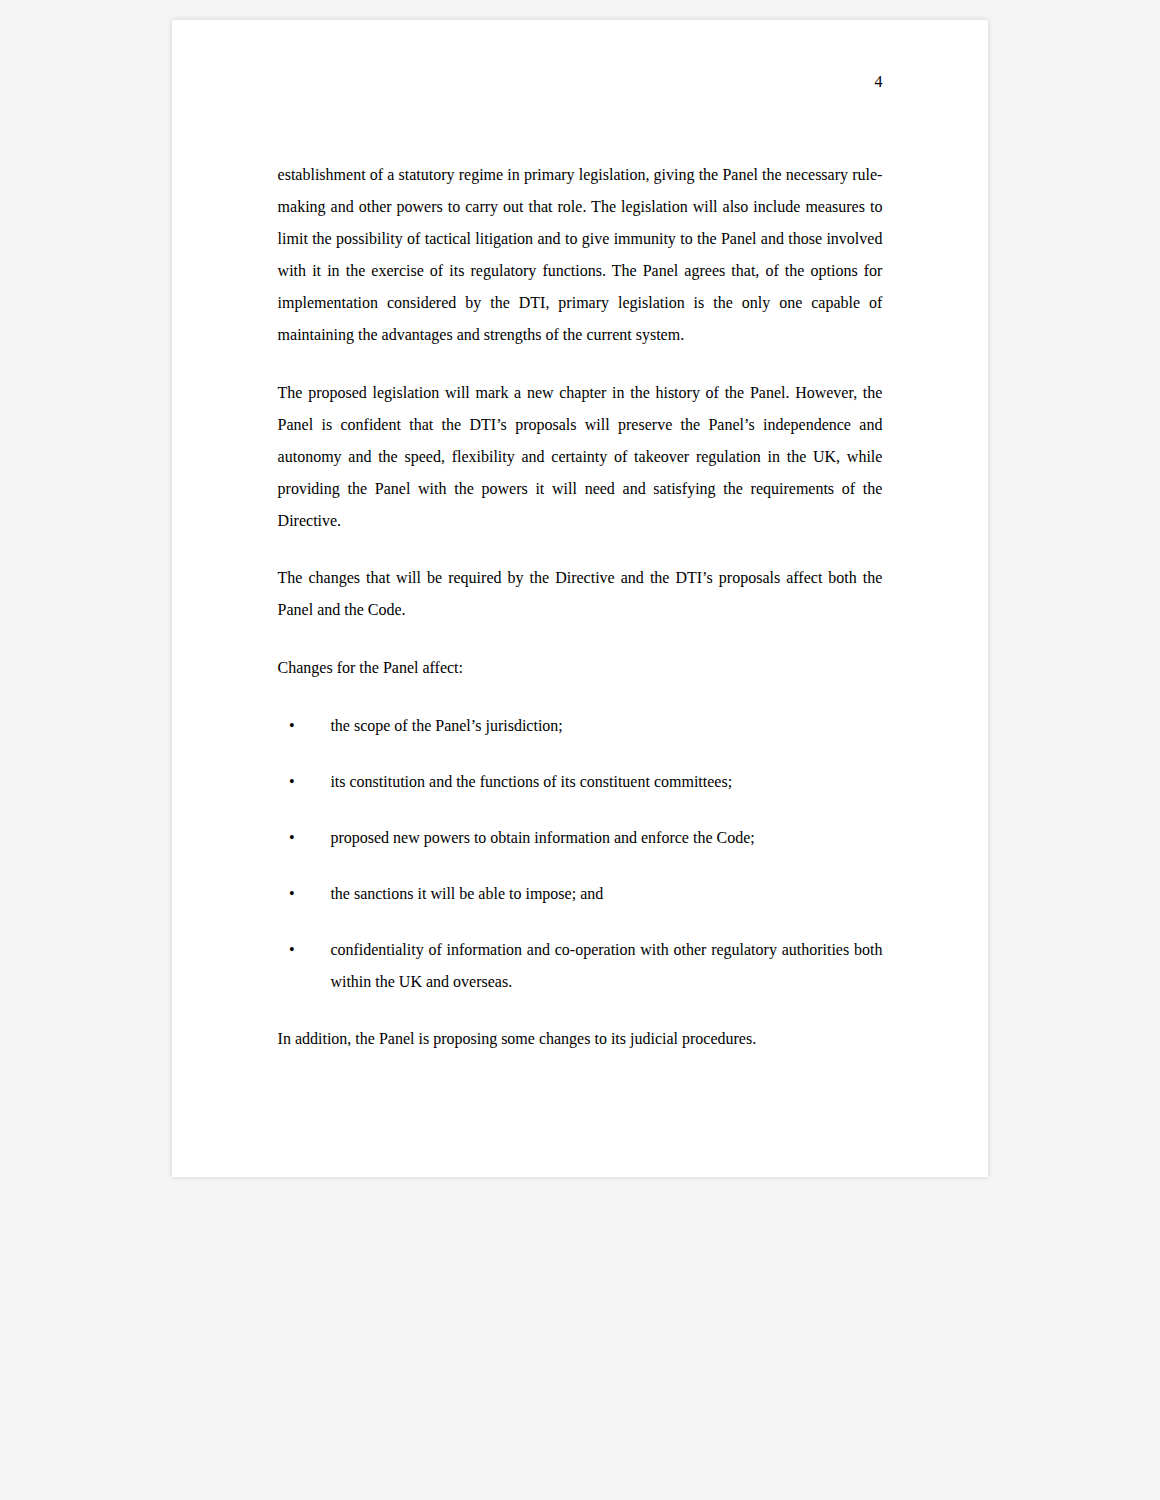4
establishment of a statutory regime in primary legislation, giving the Panel the necessary rule-making and other powers to carry out that role. The legislation will also include measures to limit the possibility of tactical litigation and to give immunity to the Panel and those involved with it in the exercise of its regulatory functions. The Panel agrees that, of the options for implementation considered by the DTI, primary legislation is the only one capable of maintaining the advantages and strengths of the current system.
The proposed legislation will mark a new chapter in the history of the Panel. However, the Panel is confident that the DTI’s proposals will preserve the Panel’s independence and autonomy and the speed, flexibility and certainty of takeover regulation in the UK, while providing the Panel with the powers it will need and satisfying the requirements of the Directive.
The changes that will be required by the Directive and the DTI’s proposals affect both the Panel and the Code.
Changes for the Panel affect:
the scope of the Panel’s jurisdiction;
its constitution and the functions of its constituent committees;
proposed new powers to obtain information and enforce the Code;
the sanctions it will be able to impose; and
confidentiality of information and co-operation with other regulatory authorities both within the UK and overseas.
In addition, the Panel is proposing some changes to its judicial procedures.